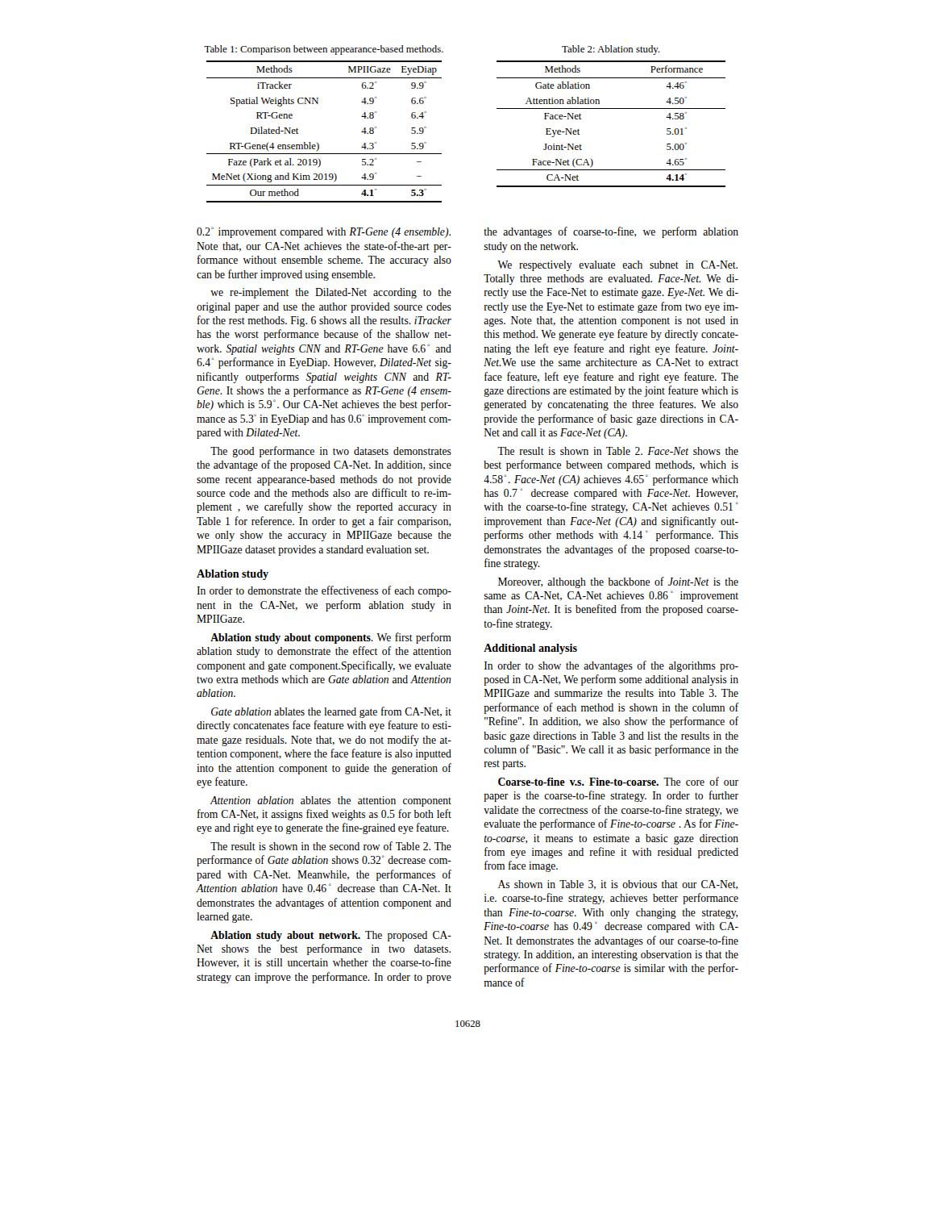Table 1: Comparison between appearance-based methods.
| Methods | MPIIGaze | EyeDiap |
| --- | --- | --- |
| iTracker | 6.2 ◦ | 9.9 ◦ |
| Spatial Weights CNN | 4.9 ◦ | 6.6 ◦ |
| RT-Gene | 4.8 ◦ | 6.4 ◦ |
| Dilated-Net | 4.8 ◦ | 5.9 ◦ |
| RT-Gene(4 ensemble) | 4.3 ◦ | 5.9 ◦ |
| Faze (Park et al. 2019) | 5.2 ◦ | − |
| MeNet (Xiong and Kim 2019) | 4.9 ◦ | − |
| Our method | 4.1 ◦ | 5.3 ◦ |
Table 2: Ablation study.
| Methods | Performance |
| --- | --- |
| Gate ablation | 4.46 ◦ |
| Attention ablation | 4.50 ◦ |
| Face-Net | 4.58 ◦ |
| Eye-Net | 5.01 ◦ |
| Joint-Net | 5.00 ◦ |
| Face-Net (CA) | 4.65 ◦ |
| CA-Net | 4.14 ◦ |
0.2◦ improvement compared with RT-Gene (4 ensemble). Note that, our CA-Net achieves the state-of-the-art performance without ensemble scheme. The accuracy also can be further improved using ensemble.
we re-implement the Dilated-Net according to the original paper and use the author provided source codes for the rest methods. Fig. 6 shows all the results. iTracker has the worst performance because of the shallow network. Spatial weights CNN and RT-Gene have 6.6◦ and 6.4◦ performance in EyeDiap. However, Dilated-Net significantly outperforms Spatial weights CNN and RT-Gene. It shows the a performance as RT-Gene (4 ensemble) which is 5.9◦. Our CA-Net achieves the best performance as 5.3◦ in EyeDiap and has 0.6◦ improvement compared with Dilated-Net.
The good performance in two datasets demonstrates the advantage of the proposed CA-Net. In addition, since some recent appearance-based methods do not provide source code and the methods also are difficult to re-implement , we carefully show the reported accuracy in Table 1 for reference. In order to get a fair comparison, we only show the accuracy in MPIIGaze because the MPIIGaze dataset provides a standard evaluation set.
Ablation study
In order to demonstrate the effectiveness of each component in the CA-Net, we perform ablation study in MPIIGaze.
Ablation study about components. We first perform ablation study to demonstrate the effect of the attention component and gate component.Specifically, we evaluate two extra methods which are Gate ablation and Attention ablation.
Gate ablation ablates the learned gate from CA-Net, it directly concatenates face feature with eye feature to estimate gaze residuals. Note that, we do not modify the attention component, where the face feature is also inputted into the attention component to guide the generation of eye feature.
Attention ablation ablates the attention component from CA-Net, it assigns fixed weights as 0.5 for both left eye and right eye to generate the fine-grained eye feature.
The result is shown in the second row of Table 2. The performance of Gate ablation shows 0.32◦ decrease compared with CA-Net. Meanwhile, the performances of Attention ablation have 0.46◦ decrease than CA-Net. It demonstrates the advantages of attention component and learned gate.
Ablation study about network. The proposed CA-Net shows the best performance in two datasets. However, it is still uncertain whether the coarse-to-fine strategy can improve the performance. In order to prove the advantages of coarse-to-fine, we perform ablation study on the network.
We respectively evaluate each subnet in CA-Net. Totally three methods are evaluated. Face-Net. We directly use the Face-Net to estimate gaze. Eye-Net. We directly use the Eye-Net to estimate gaze from two eye images. Note that, the attention component is not used in this method. We generate eye feature by directly concatenating the left eye feature and right eye feature. Joint-Net. We use the same architecture as CA-Net to extract face feature, left eye feature and right eye feature. The gaze directions are estimated by the joint feature which is generated by concatenating the three features. We also provide the performance of basic gaze directions in CA-Net and call it as Face-Net (CA).
The result is shown in Table 2. Face-Net shows the best performance between compared methods, which is 4.58◦. Face-Net (CA) achieves 4.65◦ performance which has 0.7◦ decrease compared with Face-Net. However, with the coarse-to-fine strategy, CA-Net achieves 0.51◦ improvement than Face-Net (CA) and significantly outperforms other methods with 4.14◦ performance. This demonstrates the advantages of the proposed coarse-to-fine strategy.
Moreover, although the backbone of Joint-Net is the same as CA-Net, CA-Net achieves 0.86◦ improvement than Joint-Net. It is benefited from the proposed coarse-to-fine strategy.
Additional analysis
In order to show the advantages of the algorithms proposed in CA-Net, We perform some additional analysis in MPIIGaze and summarize the results into Table 3. The performance of each method is shown in the column of "Refine". In addition, we also show the performance of basic gaze directions in Table 3 and list the results in the column of "Basic". We call it as basic performance in the rest parts.
Coarse-to-fine v.s. Fine-to-coarse. The core of our paper is the coarse-to-fine strategy. In order to further validate the correctness of the coarse-to-fine strategy, we evaluate the performance of Fine-to-coarse . As for Fine-to-coarse, it means to estimate a basic gaze direction from eye images and refine it with residual predicted from face image.
As shown in Table 3, it is obvious that our CA-Net, i.e. coarse-to-fine strategy, achieves better performance than Fine-to-coarse. With only changing the strategy, Fine-to-coarse has 0.49◦ decrease compared with CA-Net. It demonstrates the advantages of our coarse-to-fine strategy. In addition, an interesting observation is that the performance of Fine-to-coarse is similar with the performance of
10628